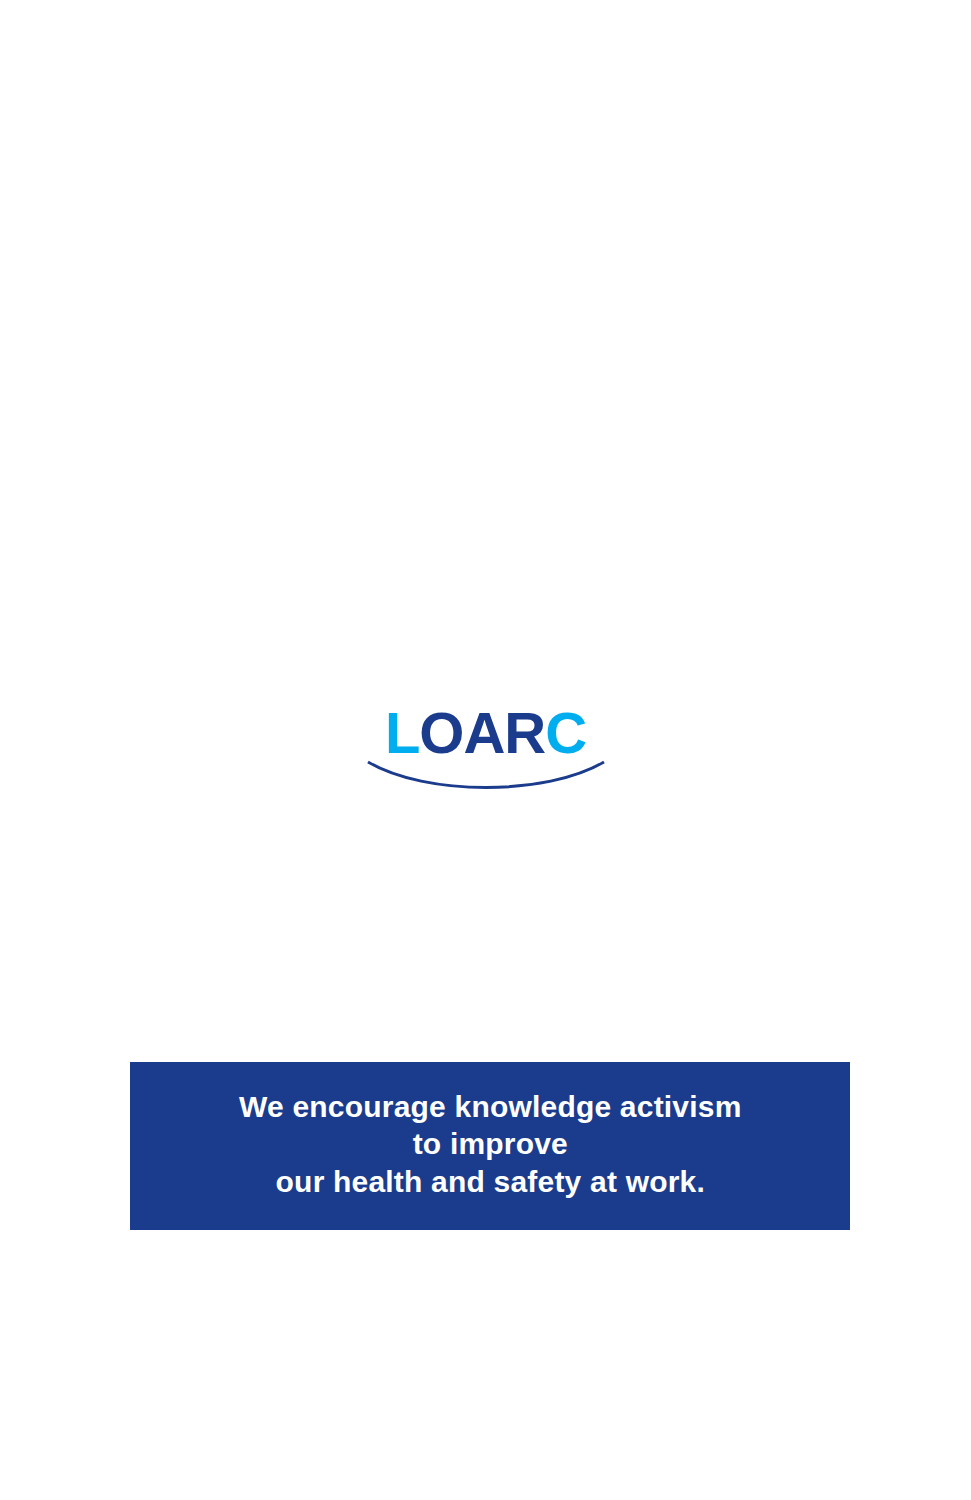LOARC
We encourage knowledge activism
to improve
our health and safety at work.